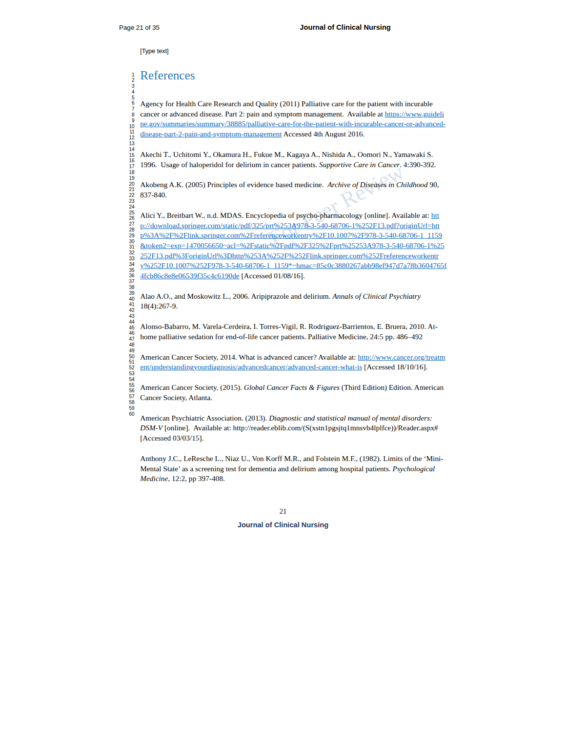Page 21 of 35 Journal of Clinical Nursing
1
2
3
4
5
6
7
8
9
10
11
12
13
14
15
16
17
18
19
20
21
22
23
24
25
26
27
28
29
30
31
32
33
34
35
36
37
38
39
40
41
42
43
44
45
46
47
48
49
50
51
52
53
54
55
56
57
58
59
60
[Type text]
References
For Peer Review
Agency for Health Care Research and Quality (2011) Palliative care for the patient with incurable cancer or advanced disease. Part 2: pain and symptom management. Available at https://www.guideline.gov/summaries/summary/38885/palliative-care-for-the-patient-with-incurable-cancer-or-advanced-disease-part-2-pain-and-symptom-management Accessed 4th August 2016.
Akechi T., Uchitomi Y., Okamura H., Fukue M., Kagaya A., Nishida A., Oomori N., Yamawaki S. 1996. Usage of haloperidol for delirium in cancer patients. Supportive Care in Cancer. 4:390-392.
Akobeng A.K. (2005) Principles of evidence based medicine. Archive of Diseases in Childhood 90, 837-840.
Alici Y., Breitbart W., n.d. MDAS. Encyclopedia of psycho-pharmacology [online]. Available at: http://download.springer.com/static/pdf/325/prt%253A978-3-540-68706-1%252F13.pdf?originUrl=http%3A%2F%2Flink.springer.com%2Freferenceworkentry%2F10.1007%2F978-3-540-68706-1_1159&token2=exp=1470056650~acl=%2Fstatic%2Fpdf%2F325%2Fprt%25253A978-3-540-68706-1%25252F13.pdf%3ForiginUrl%3Dhttp%253A%252F%252Flink.springer.com%252Freferenceworkentry%252F10.1007%252F978-3-540-68706-1_1159*~hmac=85c0c3880267abb98ef947d7a78b3604765f4fcb86c8e8e06539f35c4c6190de [Accessed 01/08/16].
Alao A.O., and Moskowitz L., 2006. Aripiprazole and delirium. Annals of Clinical Psychiatry 18(4):267-9.
Alonso-Babarro, M. Varela-Cerdeira, I. Torres-Vigil, R. Rodriguez-Barrientos, E. Bruera, 2010. At-home palliative sedation for end-of-life cancer patients. Palliative Medicine, 24:5 pp. 486–492
American Cancer Society, 2014. What is advanced cancer? Available at: http://www.cancer.org/treatment/understandingyourdiagnosis/advancedcancer/advanced-cancer-what-is [Accessed 18/10/16].
American Cancer Society. (2015). Global Cancer Facts & Figures (Third Edition) Edition. American Cancer Society, Atlanta.
American Psychiatric Association. (2013). Diagnostic and statistical manual of mental disorders: DSM-V [online]. Available at: http://reader.eblib.com/(S(xstn1pgsjtq1mnsvb4lplfce))/Reader.aspx# [Accessed 03/03/15].
Anthony J.C., LeResche L., Niaz U., Von Korff M.R., and Folstein M.F., (1982). Limits of the ‘Mini-Mental State’ as a screening test for dementia and delirium among hospital patients. Psychological Medicine, 12:2, pp 397-408.
21
Journal of Clinical Nursing